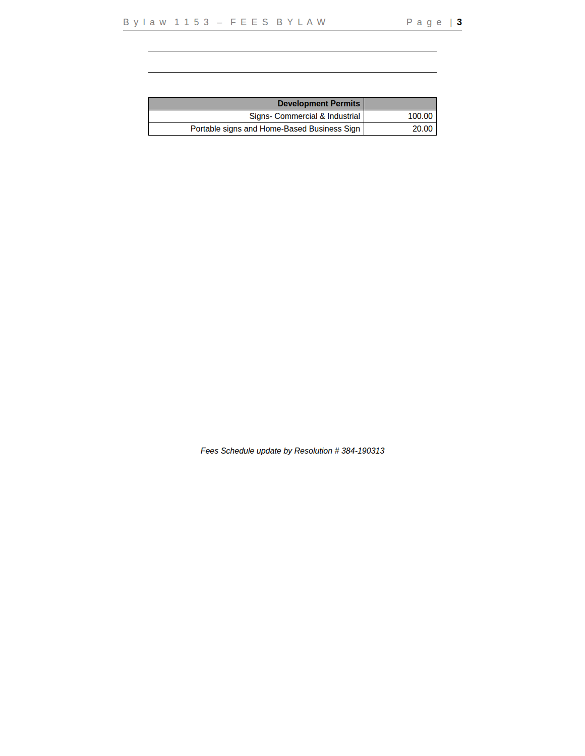B y l a w 1 1 5 3 – F E E S B Y L A W
P a g e | 3
| Development Permits | |
| --- | --- |
| Signs- Commercial & Industrial | 100.00 |
| Portable signs and Home-Based Business Sign | 20.00 |
Fees Schedule update by Resolution # 384-190313